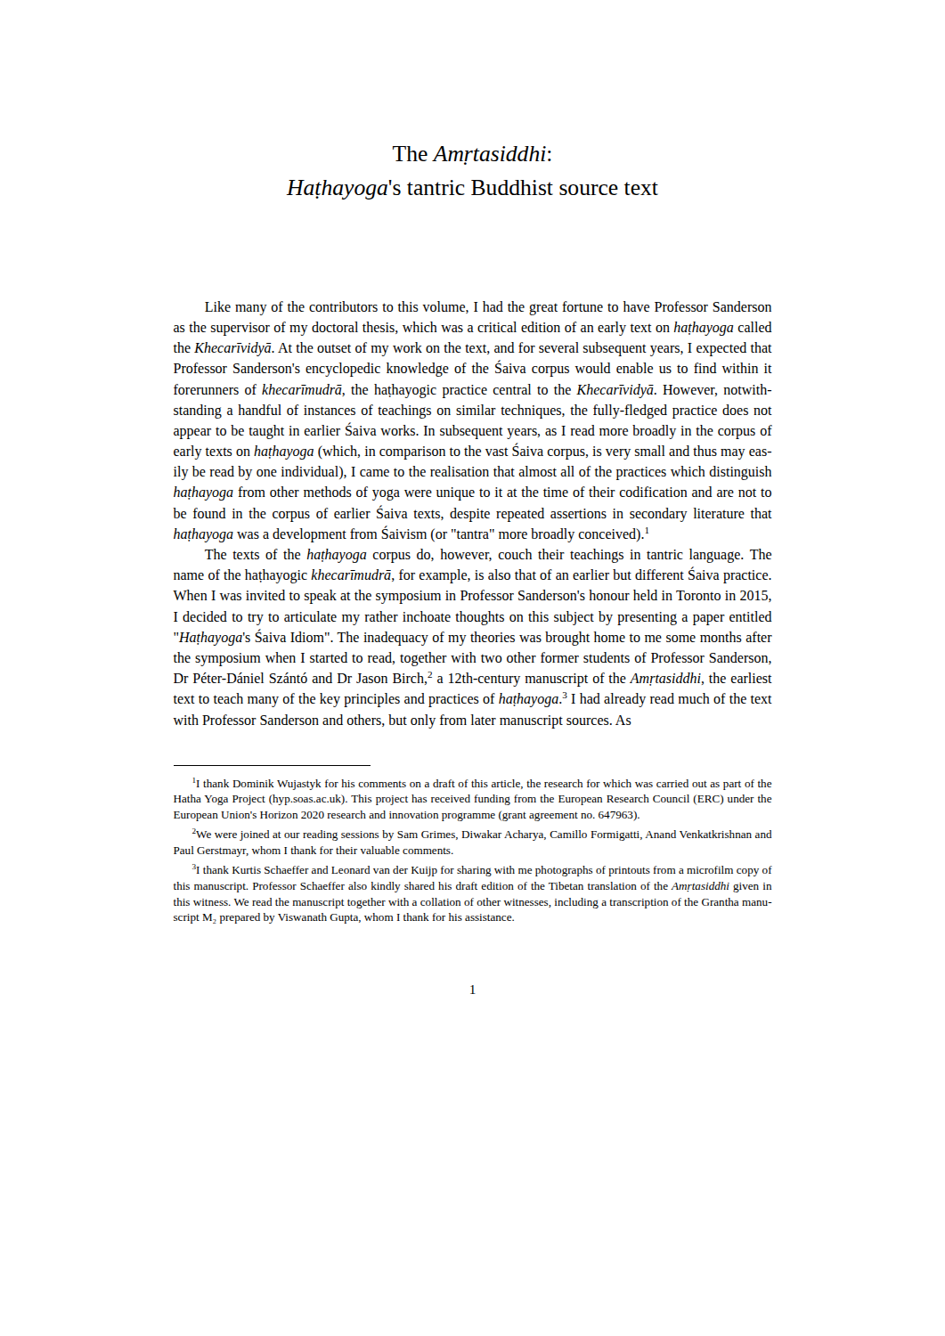The Amṛtasiddhi:
Haṭhayoga's tantric Buddhist source text
Like many of the contributors to this volume, I had the great fortune to have Professor Sanderson as the supervisor of my doctoral thesis, which was a critical edition of an early text on haṭhayoga called the Khecarīvidyā. At the outset of my work on the text, and for several subsequent years, I expected that Professor Sanderson's encyclopedic knowledge of the Śaiva corpus would enable us to find within it forerunners of khecarīmudrā, the haṭhayogic practice central to the Khecarīvidyā. However, notwithstanding a handful of instances of teachings on similar techniques, the fully-fledged practice does not appear to be taught in earlier Śaiva works. In subsequent years, as I read more broadly in the corpus of early texts on haṭhayoga (which, in comparison to the vast Śaiva corpus, is very small and thus may easily be read by one individual), I came to the realisation that almost all of the practices which distinguish haṭhayoga from other methods of yoga were unique to it at the time of their codification and are not to be found in the corpus of earlier Śaiva texts, despite repeated assertions in secondary literature that haṭhayoga was a development from Śaivism (or "tantra" more broadly conceived).1
The texts of the haṭhayoga corpus do, however, couch their teachings in tantric language. The name of the haṭhayogic khecarīmudrā, for example, is also that of an earlier but different Śaiva practice. When I was invited to speak at the symposium in Professor Sanderson's honour held in Toronto in 2015, I decided to try to articulate my rather inchoate thoughts on this subject by presenting a paper entitled "Haṭhayoga's Śaiva Idiom". The inadequacy of my theories was brought home to me some months after the symposium when I started to read, together with two other former students of Professor Sanderson, Dr Péter-Dániel Szántó and Dr Jason Birch,2 a 12th-century manuscript of the Amṛtasiddhi, the earliest text to teach many of the key principles and practices of haṭhayoga.3 I had already read much of the text with Professor Sanderson and others, but only from later manuscript sources. As
1I thank Dominik Wujastyk for his comments on a draft of this article, the research for which was carried out as part of the Hatha Yoga Project (hyp.soas.ac.uk). This project has received funding from the European Research Council (ERC) under the European Union's Horizon 2020 research and innovation programme (grant agreement no. 647963).
2We were joined at our reading sessions by Sam Grimes, Diwakar Acharya, Camillo Formigatti, Anand Venkatkrishnan and Paul Gerstmayr, whom I thank for their valuable comments.
3I thank Kurtis Schaeffer and Leonard van der Kuijp for sharing with me photographs of printouts from a microfilm copy of this manuscript. Professor Schaeffer also kindly shared his draft edition of the Tibetan translation of the Amṛtasiddhi given in this witness. We read the manuscript together with a collation of other witnesses, including a transcription of the Grantha manuscript M₂ prepared by Viswanath Gupta, whom I thank for his assistance.
1